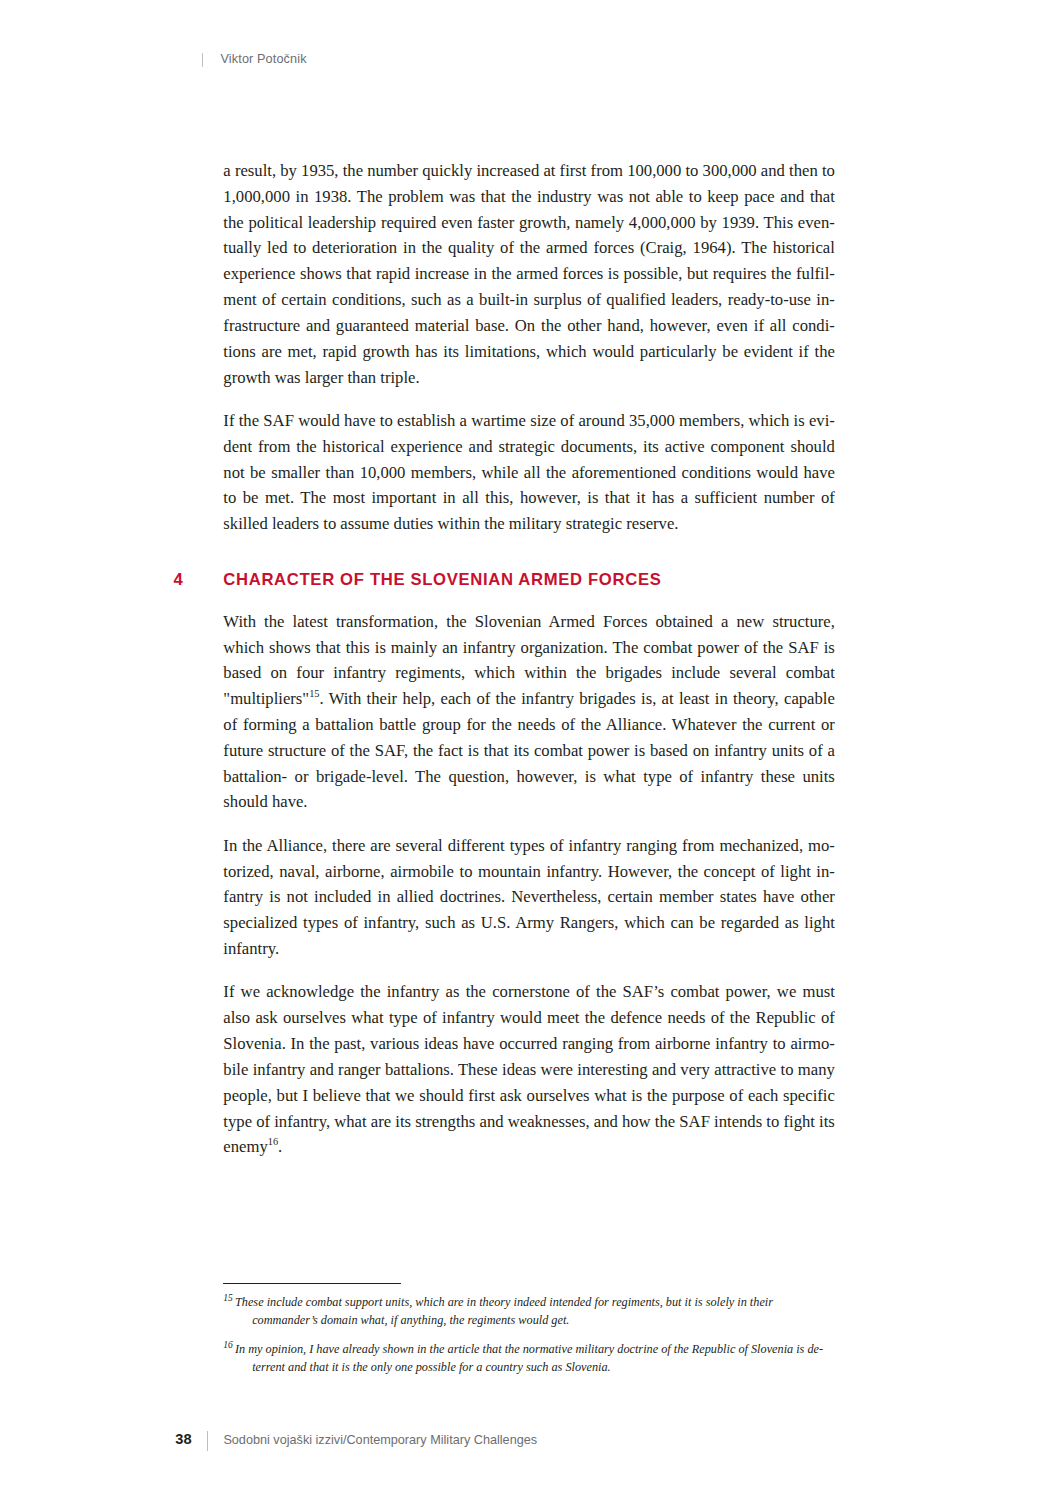Viktor Potočnik
a result, by 1935, the number quickly increased at first from 100,000 to 300,000 and then to 1,000,000 in 1938. The problem was that the industry was not able to keep pace and that the political leadership required even faster growth, namely 4,000,000 by 1939. This eventually led to deterioration in the quality of the armed forces (Craig, 1964). The historical experience shows that rapid increase in the armed forces is possible, but requires the fulfilment of certain conditions, such as a built-in surplus of qualified leaders, ready-to-use infrastructure and guaranteed material base. On the other hand, however, even if all conditions are met, rapid growth has its limitations, which would particularly be evident if the growth was larger than triple.
If the SAF would have to establish a wartime size of around 35,000 members, which is evident from the historical experience and strategic documents, its active component should not be smaller than 10,000 members, while all the aforementioned conditions would have to be met. The most important in all this, however, is that it has a sufficient number of skilled leaders to assume duties within the military strategic reserve.
4 Character of the Slovenian Armed Forces
With the latest transformation, the Slovenian Armed Forces obtained a new structure, which shows that this is mainly an infantry organization. The combat power of the SAF is based on four infantry regiments, which within the brigades include several combat "multipliers"15. With their help, each of the infantry brigades is, at least in theory, capable of forming a battalion battle group for the needs of the Alliance. Whatever the current or future structure of the SAF, the fact is that its combat power is based on infantry units of a battalion- or brigade-level. The question, however, is what type of infantry these units should have.
In the Alliance, there are several different types of infantry ranging from mechanized, motorized, naval, airborne, airmobile to mountain infantry. However, the concept of light infantry is not included in allied doctrines. Nevertheless, certain member states have other specialized types of infantry, such as U.S. Army Rangers, which can be regarded as light infantry.
If we acknowledge the infantry as the cornerstone of the SAF’s combat power, we must also ask ourselves what type of infantry would meet the defence needs of the Republic of Slovenia. In the past, various ideas have occurred ranging from airborne infantry to airmobile infantry and ranger battalions. These ideas were interesting and very attractive to many people, but I believe that we should first ask ourselves what is the purpose of each specific type of infantry, what are its strengths and weaknesses, and how the SAF intends to fight its enemy16.
15 These include combat support units, which are in theory indeed intended for regiments, but it is solely in their commander’s domain what, if anything, the regiments would get.
16 In my opinion, I have already shown in the article that the normative military doctrine of the Republic of Slovenia is deterrent and that it is the only one possible for a country such as Slovenia.
38 Sodobni vojaški izzivi/Contemporary Military Challenges